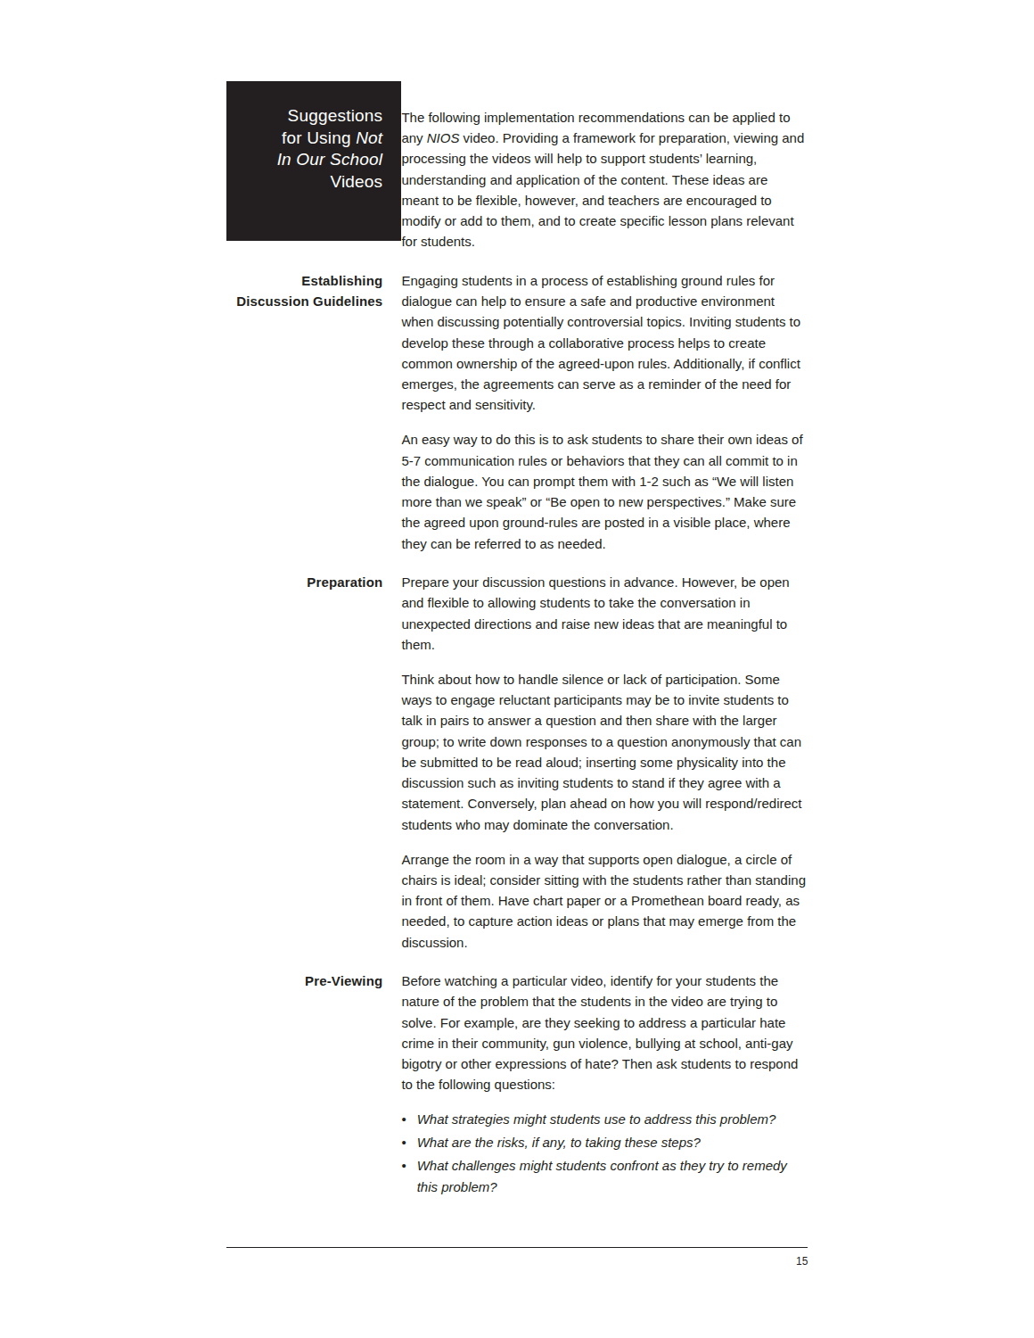Suggestions
for Using Not
In Our School
Videos
The following implementation recommendations can be applied to any NIOS video. Providing a framework for preparation, viewing and processing the videos will help to support students’ learning, understanding and application of the content. These ideas are meant to be flexible, however, and teachers are encouraged to modify or add to them, and to create specific lesson plans relevant for students.
Establishing
Discussion Guidelines
Engaging students in a process of establishing ground rules for dialogue can help to ensure a safe and productive environment when discussing potentially controversial topics. Inviting students to develop these through a collaborative process helps to create common ownership of the agreed-upon rules. Additionally, if conflict emerges, the agreements can serve as a reminder of the need for respect and sensitivity.
An easy way to do this is to ask students to share their own ideas of 5-7 communication rules or behaviors that they can all commit to in the dialogue. You can prompt them with 1-2 such as “We will listen more than we speak” or “Be open to new perspectives.” Make sure the agreed upon ground-rules are posted in a visible place, where they can be referred to as needed.
Preparation
Prepare your discussion questions in advance. However, be open and flexible to allowing students to take the conversation in unexpected directions and raise new ideas that are meaningful to them.
Think about how to handle silence or lack of participation. Some ways to engage reluctant participants may be to invite students to talk in pairs to answer a question and then share with the larger group; to write down responses to a question anonymously that can be submitted to be read aloud; inserting some physicality into the discussion such as inviting students to stand if they agree with a statement. Conversely, plan ahead on how you will respond/redirect students who may dominate the conversation.
Arrange the room in a way that supports open dialogue, a circle of chairs is ideal; consider sitting with the students rather than standing in front of them. Have chart paper or a Promethean board ready, as needed, to capture action ideas or plans that may emerge from the discussion.
Pre-Viewing
Before watching a particular video, identify for your students the nature of the problem that the students in the video are trying to solve. For example, are they seeking to address a particular hate crime in their community, gun violence, bullying at school, anti-gay bigotry or other expressions of hate? Then ask students to respond to the following questions:
What strategies might students use to address this problem?
What are the risks, if any, to taking these steps?
What challenges might students confront as they try to remedy this problem?
15